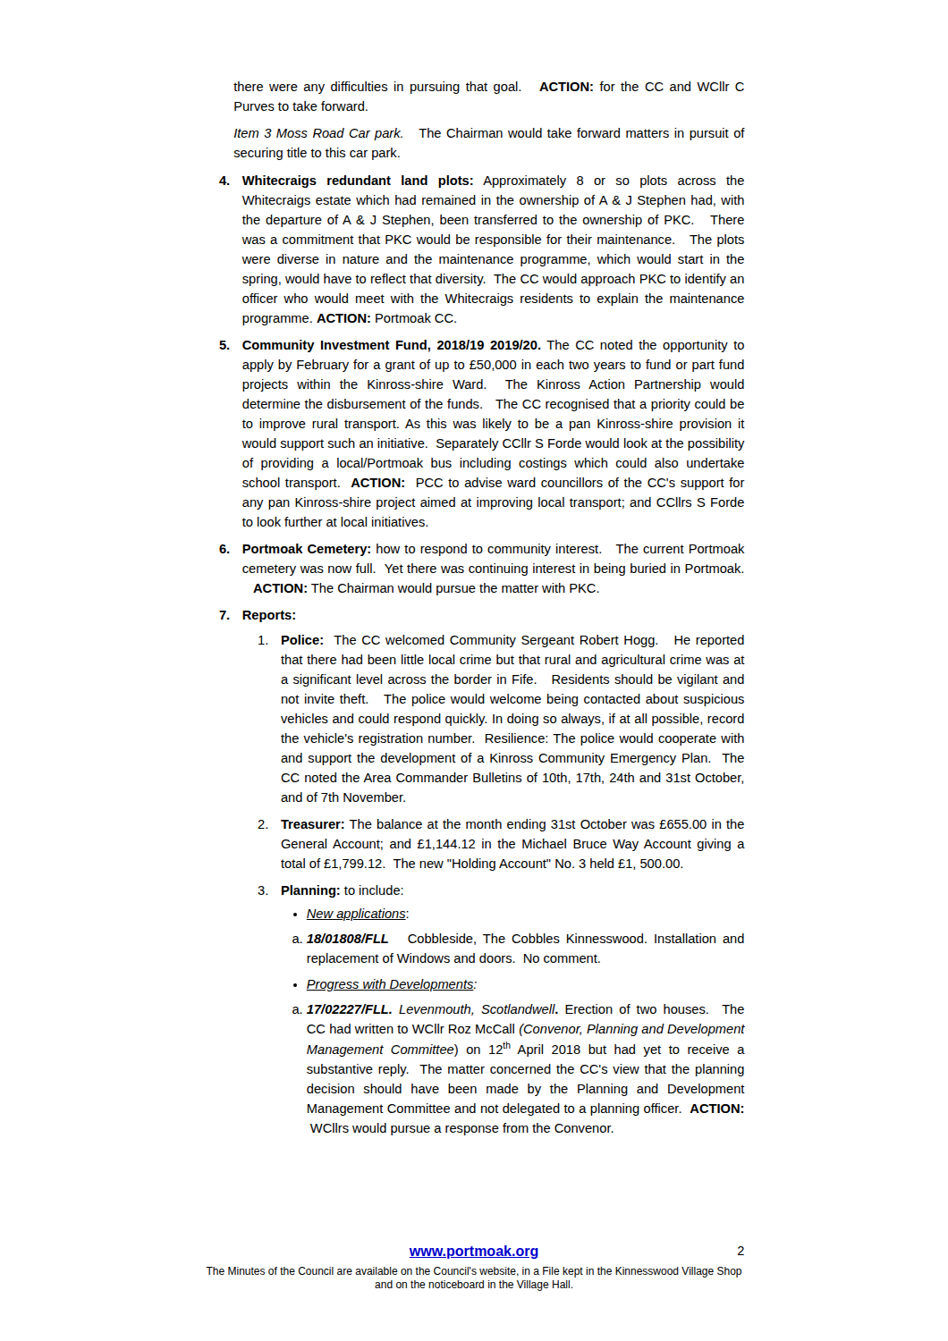there were any difficulties in pursuing that goal. ACTION: for the CC and WCllr C Purves to take forward.
Item 3 Moss Road Car park. The Chairman would take forward matters in pursuit of securing title to this car park.
Whitecraigs redundant land plots: Approximately 8 or so plots across the Whitecraigs estate which had remained in the ownership of A & J Stephen had, with the departure of A & J Stephen, been transferred to the ownership of PKC. There was a commitment that PKC would be responsible for their maintenance. The plots were diverse in nature and the maintenance programme, which would start in the spring, would have to reflect that diversity. The CC would approach PKC to identify an officer who would meet with the Whitecraigs residents to explain the maintenance programme. ACTION: Portmoak CC.
Community Investment Fund, 2018/19 2019/20. The CC noted the opportunity to apply by February for a grant of up to £50,000 in each two years to fund or part fund projects within the Kinross-shire Ward. The Kinross Action Partnership would determine the disbursement of the funds. The CC recognised that a priority could be to improve rural transport. As this was likely to be a pan Kinross-shire provision it would support such an initiative. Separately CCllr S Forde would look at the possibility of providing a local/Portmoak bus including costings which could also undertake school transport. ACTION: PCC to advise ward councillors of the CC's support for any pan Kinross-shire project aimed at improving local transport; and CCllrs S Forde to look further at local initiatives.
Portmoak Cemetery: how to respond to community interest. The current Portmoak cemetery was now full. Yet there was continuing interest in being buried in Portmoak. ACTION: The Chairman would pursue the matter with PKC.
Reports:
Police: The CC welcomed Community Sergeant Robert Hogg. He reported that there had been little local crime but that rural and agricultural crime was at a significant level across the border in Fife. Residents should be vigilant and not invite theft. The police would welcome being contacted about suspicious vehicles and could respond quickly. In doing so always, if at all possible, record the vehicle's registration number. Resilience: The police would cooperate with and support the development of a Kinross Community Emergency Plan. The CC noted the Area Commander Bulletins of 10th, 17th, 24th and 31st October, and of 7th November.
Treasurer: The balance at the month ending 31st October was £655.00 in the General Account; and £1,144.12 in the Michael Bruce Way Account giving a total of £1,799.12. The new "Holding Account" No. 3 held £1, 500.00.
Planning: to include:
New applications:
18/01808/FLL Cobbleside, The Cobbles Kinnesswood. Installation and replacement of Windows and doors. No comment.
Progress with Developments:
17/02227/FLL. Levenmouth, Scotlandwell. Erection of two houses. The CC had written to WCllr Roz McCall (Convenor, Planning and Development Management Committee) on 12th April 2018 but had yet to receive a substantive reply. The matter concerned the CC's view that the planning decision should have been made by the Planning and Development Management Committee and not delegated to a planning officer. ACTION: WCllrs would pursue a response from the Convenor.
2 www.portmoak.org
The Minutes of the Council are available on the Council's website, in a File kept in the Kinnesswood Village Shop and on the noticeboard in the Village Hall.